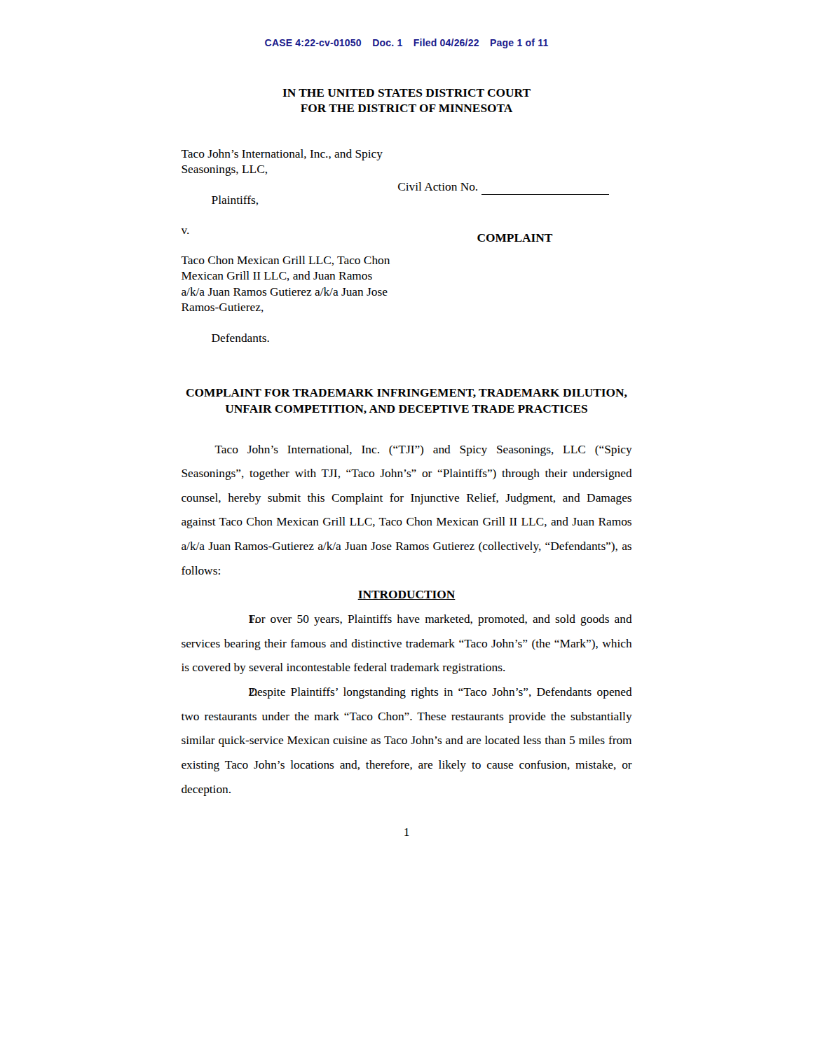CASE 4:22-cv-01050 Doc. 1 Filed 04/26/22 Page 1 of 11
IN THE UNITED STATES DISTRICT COURT
FOR THE DISTRICT OF MINNESOTA
| Taco John’s International, Inc., and Spicy Seasonings, LLC, Plaintiffs, v. Taco Chon Mexican Grill LLC, Taco Chon Mexican Grill II LLC, and Juan Ramos a/k/a Juan Ramos Gutierez a/k/a Juan Jose Ramos-Gutierez, Defendants. | Civil Action No. COMPLAINT |
COMPLAINT FOR TRADEMARK INFRINGEMENT, TRADEMARK DILUTION,
UNFAIR COMPETITION, AND DECEPTIVE TRADE PRACTICES
Taco John’s International, Inc. (“TJI”) and Spicy Seasonings, LLC (“Spicy Seasonings”, together with TJI, “Taco John’s” or “Plaintiffs”) through their undersigned counsel, hereby submit this Complaint for Injunctive Relief, Judgment, and Damages against Taco Chon Mexican Grill LLC, Taco Chon Mexican Grill II LLC, and Juan Ramos a/k/a Juan Ramos-Gutierez a/k/a Juan Jose Ramos Gutierez (collectively, “Defendants”), as follows:
INTRODUCTION
1. For over 50 years, Plaintiffs have marketed, promoted, and sold goods and services bearing their famous and distinctive trademark “Taco John’s” (the “Mark”), which is covered by several incontestable federal trademark registrations.
2. Despite Plaintiffs’ longstanding rights in “Taco John’s”, Defendants opened two restaurants under the mark “Taco Chon”. These restaurants provide the substantially similar quick-service Mexican cuisine as Taco John’s and are located less than 5 miles from existing Taco John’s locations and, therefore, are likely to cause confusion, mistake, or deception.
1